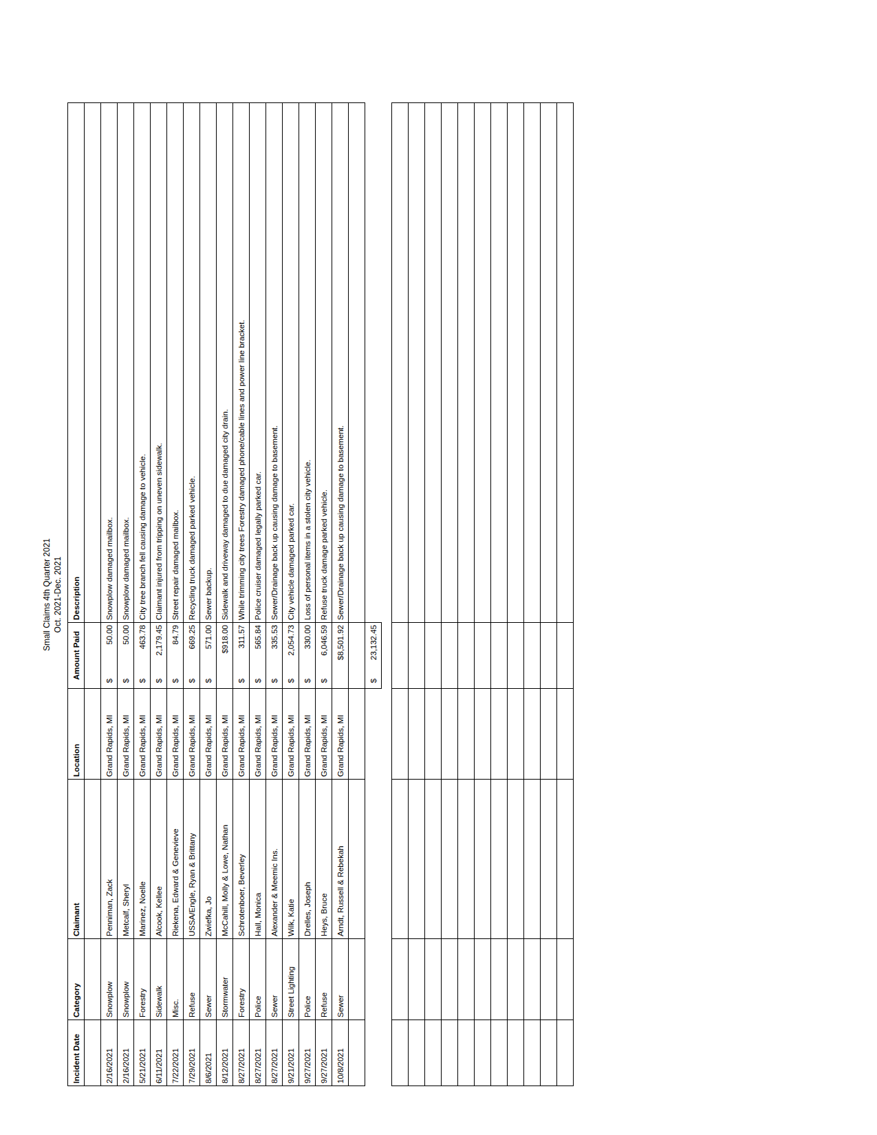Small Claims 4th Quarter 2021
Oct. 2021-Dec. 2021
| Incident Date | Category | Claimant | Location | Amount Paid | Description |
| --- | --- | --- | --- | --- | --- |
| 2/16/2021 | Snowplow | Penniman, Zack | Grand Rapids, MI | $ | 50.00 | Snowplow damaged mailbox. |
| 2/16/2021 | Snowplow | Metcalf, Sheryl | Grand Rapids, MI | $ | 50.00 | Snowplow damaged mailbox. |
| 5/21/2021 | Forestry | Marinez, Noelle | Grand Rapids, MI | $ | 463.78 | City tree branch fell causing damage to vehicle. |
| 6/11/2021 | Sidewalk | Alcook, Kellee | Grand Rapids, MI | $ | 2,179.45 | Claimant injured from tripping on uneven sidewalk. |
| 7/22/2021 | Misc. | Riekena, Edward & Genevieve | Grand Rapids, MI | $ | 84.79 | Street repair damaged mailbox. |
| 7/29/2021 | Refuse | USSA/Engle, Ryan & Brittany | Grand Rapids, MI | $ | 669.25 | Recycling truck damaged parked vehicle. |
| 8/6/2021 | Sewer | Zwiefka, Jo | Grand Rapids, MI | $ | 571.00 | Sewer backup. |
| 8/12/2021 | Stormwater | McCahill, Molly & Lowe, Nathan | Grand Rapids, MI | | $918.00 | Sidewalk and driveway damaged to due damaged city drain. |
| 8/27/2021 | Forestry | Schrotenboer, Beverley | Grand Rapids, MI | $ | 311.57 | While trimming city trees Forestry damaged phone/cable lines and power line bracket. |
| 8/27/2021 | Police | Hall, Monica | Grand Rapids, MI | $ | 565.84 | Police cruiser damaged legally parked car. |
| 8/27/2021 | Sewer | Alexander & Meemic Ins. | Grand Rapids, MI | $ | 335.53 | Sewer/Drainage back up causing damage to basement. |
| 9/21/2021 | Street Lighting | Wilk, Katie | Grand Rapids, MI | $ | 2,054.73 | City vehicle damaged parked car. |
| 9/27/2021 | Police | Drelles, Joseph | Grand Rapids, MI | $ | 330.00 | Loss of personal items in a stolen city vehicle. |
| 9/27/2021 | Refuse | Heys, Bruce | Grand Rapids, MI | $ | 6,046.59 | Refuse truck damage parked vehicle. |
| 10/8/2021 | Sewer | Arndt, Russell & Rebekah | Grand Rapids, MI | | $8,501.92 | Sewer/Drainage back up causing damage to basement. |
| | | | | $ | 23,132.45 | |